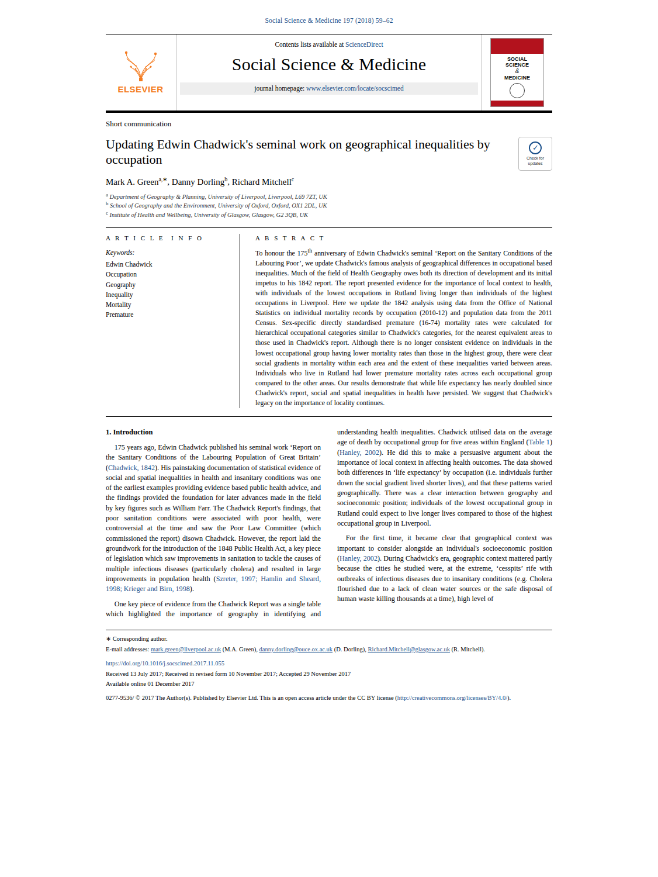Social Science & Medicine 197 (2018) 59–62
ELSEVIER
Contents lists available at ScienceDirect
Social Science & Medicine
journal homepage: www.elsevier.com/locate/socscimed
SOCIAL SCIENCE & MEDICINE
Short communication
Updating Edwin Chadwick's seminal work on geographical inequalities by occupation
✓
Check for
updates
Mark A. Greena,∗, Danny Dorlingb, Richard Mitchellc
a Department of Geography & Planning, University of Liverpool, Liverpool, L69 7ZT, UK
b School of Geography and the Environment, University of Oxford, Oxford, OX1 2DL, UK
c Institute of Health and Wellbeing, University of Glasgow, Glasgow, G2 3QB, UK
A R T I C L E I N F O
Keywords:
Edwin Chadwick
Occupation
Geography
Inequality
Mortality
Premature
A B S T R A C T
To honour the 175th anniversary of Edwin Chadwick's seminal ‘Report on the Sanitary Conditions of the Labouring Poor’, we update Chadwick's famous analysis of geographical differences in occupational based inequalities. Much of the field of Health Geography owes both its direction of development and its initial impetus to his 1842 report. The report presented evidence for the importance of local context to health, with individuals of the lowest occupations in Rutland living longer than individuals of the highest occupations in Liverpool. Here we update the 1842 analysis using data from the Office of National Statistics on individual mortality records by occupation (2010-12) and population data from the 2011 Census. Sex-specific directly standardised premature (16-74) mortality rates were calculated for hierarchical occupational categories similar to Chadwick's categories, for the nearest equivalent areas to those used in Chadwick's report. Although there is no longer consistent evidence on individuals in the lowest occupational group having lower mortality rates than those in the highest group, there were clear social gradients in mortality within each area and the extent of these inequalities varied between areas. Individuals who live in Rutland had lower premature mortality rates across each occupational group compared to the other areas. Our results demonstrate that while life expectancy has nearly doubled since Chadwick's report, social and spatial inequalities in health have persisted. We suggest that Chadwick's legacy on the importance of locality continues.
1. Introduction
175 years ago, Edwin Chadwick published his seminal work ‘Report on the Sanitary Conditions of the Labouring Population of Great Britain’ (Chadwick, 1842). His painstaking documentation of statistical evidence of social and spatial inequalities in health and insanitary conditions was one of the earliest examples providing evidence based public health advice, and the findings provided the foundation for later advances made in the field by key figures such as William Farr. The Chadwick Report's findings, that poor sanitation conditions were associated with poor health, were controversial at the time and saw the Poor Law Committee (which commissioned the report) disown Chadwick. However, the report laid the groundwork for the introduction of the 1848 Public Health Act, a key piece of legislation which saw improvements in sanitation to tackle the causes of multiple infectious diseases (particularly cholera) and resulted in large improvements in population health (Szreter, 1997; Hamlin and Sheard, 1998; Krieger and Birn, 1998).
One key piece of evidence from the Chadwick Report was a single table which highlighted the importance of geography in identifying and understanding health inequalities. Chadwick utilised data on the average age of death by occupational group for five areas within England (Table 1) (Hanley, 2002). He did this to make a persuasive argument about the importance of local context in affecting health outcomes. The data showed both differences in ‘life expectancy’ by occupation (i.e. individuals further down the social gradient lived shorter lives), and that these patterns varied geographically. There was a clear interaction between geography and socioeconomic position; individuals of the lowest occupational group in Rutland could expect to live longer lives compared to those of the highest occupational group in Liverpool.
For the first time, it became clear that geographical context was important to consider alongside an individual's socioeconomic position (Hanley, 2002). During Chadwick's era, geographic context mattered partly because the cities he studied were, at the extreme, ‘cesspits’ rife with outbreaks of infectious diseases due to insanitary conditions (e.g. Cholera flourished due to a lack of clean water sources or the safe disposal of human waste killing thousands at a time), high level of
∗ Corresponding author.
E-mail addresses: mark.green@liverpool.ac.uk (M.A. Green), danny.dorling@ouce.ox.ac.uk (D. Dorling), Richard.Mitchell@glasgow.ac.uk (R. Mitchell).
https://doi.org/10.1016/j.socscimed.2017.11.055
Received 13 July 2017; Received in revised form 10 November 2017; Accepted 29 November 2017
Available online 01 December 2017
0277-9536/ © 2017 The Author(s). Published by Elsevier Ltd. This is an open access article under the CC BY license (http://creativecommons.org/licenses/BY/4.0/).